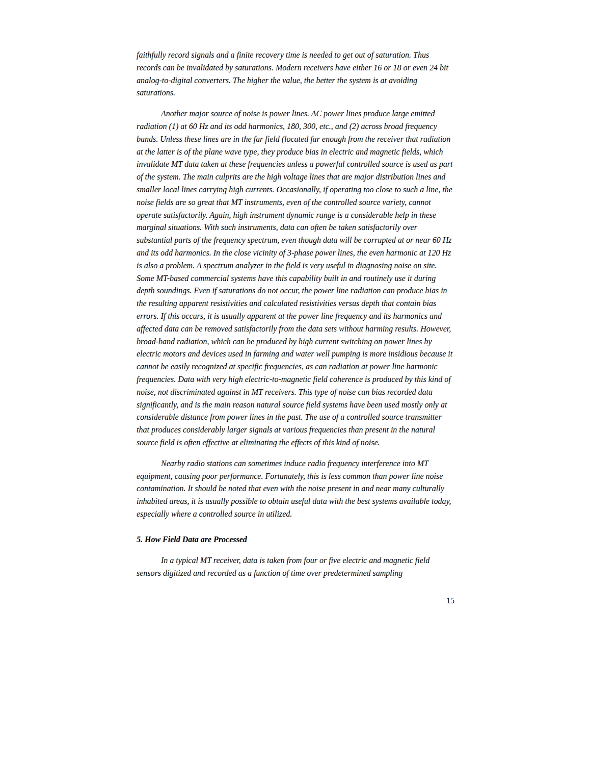faithfully record signals and a finite recovery time is needed to get out of saturation. Thus records can be invalidated by saturations. Modern receivers have either 16 or 18 or even 24 bit analog-to-digital converters. The higher the value, the better the system is at avoiding saturations.
Another major source of noise is power lines. AC power lines produce large emitted radiation (1) at 60 Hz and its odd harmonics, 180, 300, etc., and (2) across broad frequency bands. Unless these lines are in the far field (located far enough from the receiver that radiation at the latter is of the plane wave type, they produce bias in electric and magnetic fields, which invalidate MT data taken at these frequencies unless a powerful controlled source is used as part of the system. The main culprits are the high voltage lines that are major distribution lines and smaller local lines carrying high currents. Occasionally, if operating too close to such a line, the noise fields are so great that MT instruments, even of the controlled source variety, cannot operate satisfactorily. Again, high instrument dynamic range is a considerable help in these marginal situations. With such instruments, data can often be taken satisfactorily over substantial parts of the frequency spectrum, even though data will be corrupted at or near 60 Hz and its odd harmonics. In the close vicinity of 3-phase power lines, the even harmonic at 120 Hz is also a problem. A spectrum analyzer in the field is very useful in diagnosing noise on site. Some MT-based commercial systems have this capability built in and routinely use it during depth soundings. Even if saturations do not occur, the power line radiation can produce bias in the resulting apparent resistivities and calculated resistivities versus depth that contain bias errors. If this occurs, it is usually apparent at the power line frequency and its harmonics and affected data can be removed satisfactorily from the data sets without harming results. However, broad-band radiation, which can be produced by high current switching on power lines by electric motors and devices used in farming and water well pumping is more insidious because it cannot be easily recognized at specific frequencies, as can radiation at power line harmonic frequencies. Data with very high electric-to-magnetic field coherence is produced by this kind of noise, not discriminated against in MT receivers. This type of noise can bias recorded data significantly, and is the main reason natural source field systems have been used mostly only at considerable distance from power lines in the past. The use of a controlled source transmitter that produces considerably larger signals at various frequencies than present in the natural source field is often effective at eliminating the effects of this kind of noise.
Nearby radio stations can sometimes induce radio frequency interference into MT equipment, causing poor performance. Fortunately, this is less common than power line noise contamination. It should be noted that even with the noise present in and near many culturally inhabited areas, it is usually possible to obtain useful data with the best systems available today, especially where a controlled source in utilized.
5. How Field Data are Processed
In a typical MT receiver, data is taken from four or five electric and magnetic field sensors digitized and recorded as a function of time over predetermined sampling
15